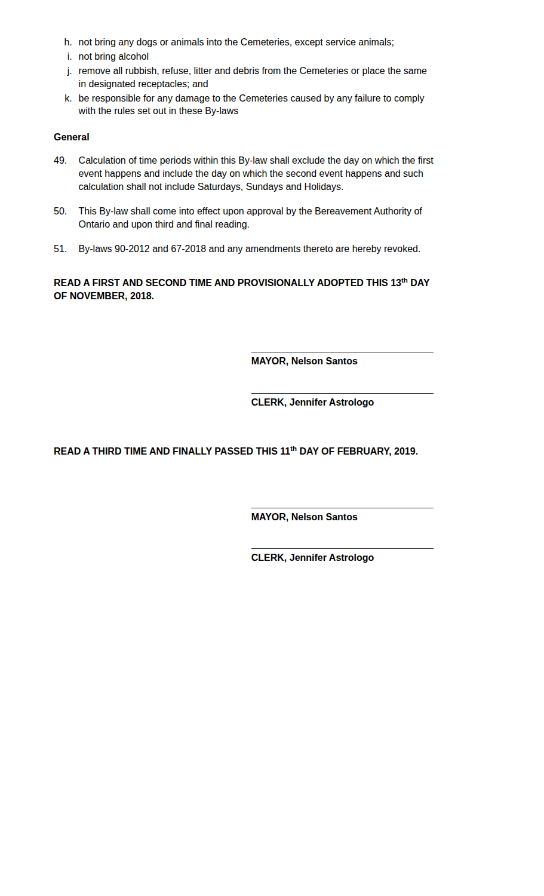not bring any dogs or animals into the Cemeteries, except service animals;
not bring alcohol
remove all rubbish, refuse, litter and debris from the Cemeteries or place the same in designated receptacles; and
be responsible for any damage to the Cemeteries caused by any failure to comply with the rules set out in these By-laws
General
49. Calculation of time periods within this By-law shall exclude the day on which the first event happens and include the day on which the second event happens and such calculation shall not include Saturdays, Sundays and Holidays.
50. This By-law shall come into effect upon approval by the Bereavement Authority of Ontario and upon third and final reading.
51. By-laws 90-2012 and 67-2018 and any amendments thereto are hereby revoked.
READ A FIRST AND SECOND TIME AND PROVISIONALLY ADOPTED THIS 13th DAY OF NOVEMBER, 2018.
MAYOR, Nelson Santos
CLERK, Jennifer Astrologo
READ A THIRD TIME AND FINALLY PASSED THIS 11th DAY OF FEBRUARY, 2019.
MAYOR, Nelson Santos
CLERK, Jennifer Astrologo